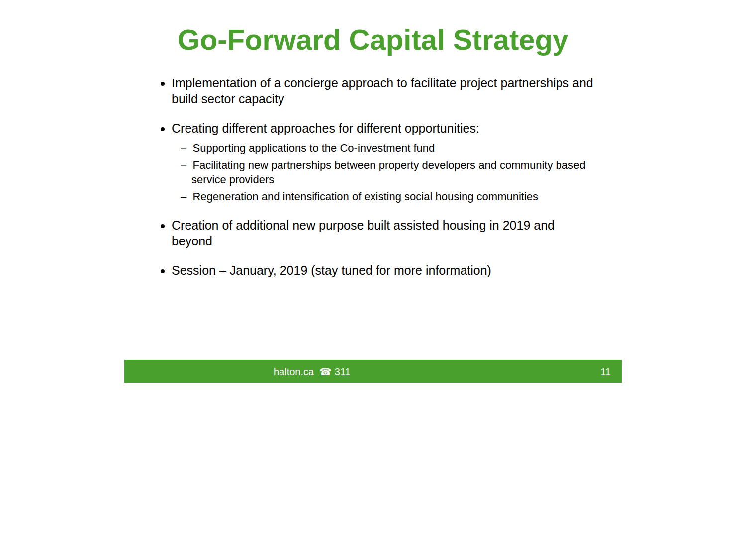Go-Forward Capital Strategy
Implementation of a concierge approach to facilitate project partnerships and build sector capacity
Creating different approaches for different opportunities:
Supporting applications to the Co-investment fund
Facilitating new partnerships between property developers and community based service providers
Regeneration and intensification of existing social housing communities
Creation of additional new purpose built assisted housing in 2019 and beyond
Session – January, 2019 (stay tuned for more information)
halton.ca ☎ 311
11